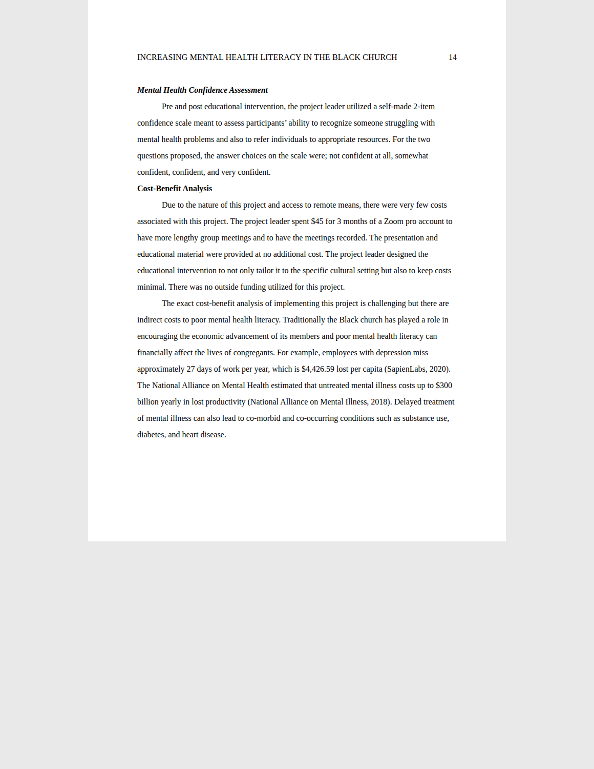Increasing Mental Health Literacy in the Black Church 14
Mental Health Confidence Assessment
Pre and post educational intervention, the project leader utilized a self-made 2-item confidence scale meant to assess participants’ ability to recognize someone struggling with mental health problems and also to refer individuals to appropriate resources. For the two questions proposed, the answer choices on the scale were; not confident at all, somewhat confident, confident, and very confident.
Cost-Benefit Analysis
Due to the nature of this project and access to remote means, there were very few costs associated with this project. The project leader spent $45 for 3 months of a Zoom pro account to have more lengthy group meetings and to have the meetings recorded. The presentation and educational material were provided at no additional cost. The project leader designed the educational intervention to not only tailor it to the specific cultural setting but also to keep costs minimal. There was no outside funding utilized for this project.
The exact cost-benefit analysis of implementing this project is challenging but there are indirect costs to poor mental health literacy. Traditionally the Black church has played a role in encouraging the economic advancement of its members and poor mental health literacy can financially affect the lives of congregants. For example, employees with depression miss approximately 27 days of work per year, which is $4,426.59 lost per capita (SapienLabs, 2020). The National Alliance on Mental Health estimated that untreated mental illness costs up to $300 billion yearly in lost productivity (National Alliance on Mental Illness, 2018). Delayed treatment of mental illness can also lead to co-morbid and co-occurring conditions such as substance use, diabetes, and heart disease.